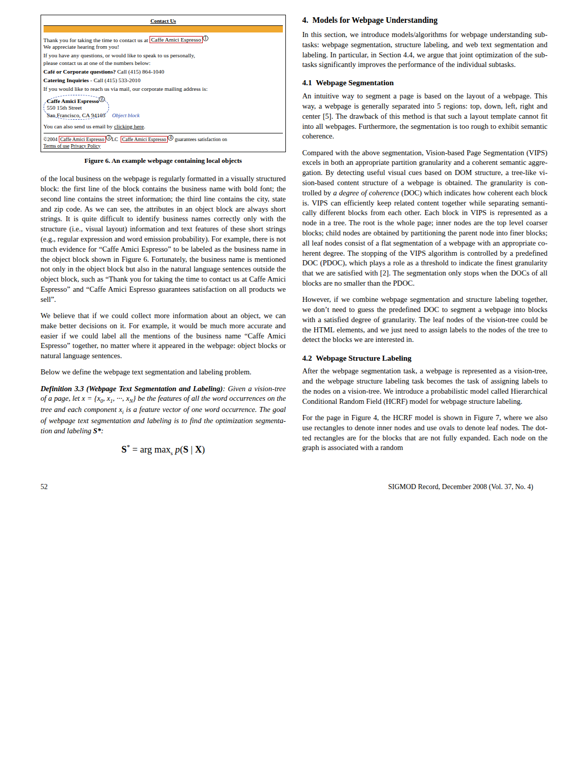Contact Us
Thank you for taking the time to contact us at Caffe Amici Espresso 1
We appreciate hearing from you!
If you have any questions, or would like to speak to us personally,
please contact us at one of the numbers below:
Café or Corporate questions? Call (415) 864-1040
Catering Inquiries - Call (415) 533-2010
If you would like to reach us via mail, our corporate mailing address is:
Caffe Amici Espresso 2
550 15th Street
San Francisco, CA 94103 Object block
You can also send us email by clicking here.
©2004 Caffe Amici Espresso 3 LC Caffe Amici Espresso 4 guarantees satisfaction on
Terms of use Privacy Policy
Figure 6. An example webpage containing local objects
of the local business on the webpage is regularly formatted in a visually structured block: the first line of the block contains the business name with bold font; the second line contains the street information; the third line contains the city, state and zip code. As we can see, the attributes in an object block are always short strings. It is quite difficult to identify business names correctly only with the structure (i.e., visual layout) information and text features of these short strings (e.g., regular expression and word emission probability). For example, there is not much evidence for “Caffe Amici Espresso” to be labeled as the business name in the object block shown in Figure 6. Fortunately, the business name is mentioned not only in the object block but also in the natural language sentences outside the object block, such as “Thank you for taking the time to contact us at Caffe Amici Espresso” and “Caffe Amici Espresso guarantees satisfaction on all products we sell”.
We believe that if we could collect more information about an object, we can make better decisions on it. For example, it would be much more accurate and easier if we could label all the mentions of the business name “Caffe Amici Espresso” together, no matter where it appeared in the webpage: object blocks or natural language sentences.
Below we define the webpage text segmentation and labeling problem.
Definition 3.3 (Webpage Text Segmentation and Labeling): Given a vision-tree of a page, let x = {x0, x1, ···, xN} be the features of all the word occurrences on the tree and each component xi is a feature vector of one word occurrence. The goal of webpage text segmentation and labeling is to find the optimization segmentation and labeling S*:
S* = arg maxs p(S | X)
4. Models for Webpage Understanding
In this section, we introduce models/algorithms for webpage understanding subtasks: webpage segmentation, structure labeling, and web text segmentation and labeling. In particular, in Section 4.4, we argue that joint optimization of the subtasks significantly improves the performance of the individual subtasks.
4.1 Webpage Segmentation
An intuitive way to segment a page is based on the layout of a webpage. This way, a webpage is generally separated into 5 regions: top, down, left, right and center [5]. The drawback of this method is that such a layout template cannot fit into all webpages. Furthermore, the segmentation is too rough to exhibit semantic coherence.
Compared with the above segmentation, Vision-based Page Segmentation (VIPS) excels in both an appropriate partition granularity and a coherent semantic aggregation. By detecting useful visual cues based on DOM structure, a tree-like vision-based content structure of a webpage is obtained. The granularity is controlled by a degree of coherence (DOC) which indicates how coherent each block is. VIPS can efficiently keep related content together while separating semantically different blocks from each other. Each block in VIPS is represented as a node in a tree. The root is the whole page; inner nodes are the top level coarser blocks; child nodes are obtained by partitioning the parent node into finer blocks; all leaf nodes consist of a flat segmentation of a webpage with an appropriate coherent degree. The stopping of the VIPS algorithm is controlled by a predefined DOC (PDOC), which plays a role as a threshold to indicate the finest granularity that we are satisfied with [2]. The segmentation only stops when the DOCs of all blocks are no smaller than the PDOC.
However, if we combine webpage segmentation and structure labeling together, we don’t need to guess the predefined DOC to segment a webpage into blocks with a satisfied degree of granularity. The leaf nodes of the vision-tree could be the HTML elements, and we just need to assign labels to the nodes of the tree to detect the blocks we are interested in.
4.2 Webpage Structure Labeling
After the webpage segmentation task, a webpage is represented as a vision-tree, and the webpage structure labeling task becomes the task of assigning labels to the nodes on a vision-tree. We introduce a probabilistic model called Hierarchical Conditional Random Field (HCRF) model for webpage structure labeling.
For the page in Figure 4, the HCRF model is shown in Figure 7, where we also use rectangles to denote inner nodes and use ovals to denote leaf nodes. The dotted rectangles are for the blocks that are not fully expanded. Each node on the graph is associated with a random
52 SIGMOD Record, December 2008 (Vol. 37, No. 4)